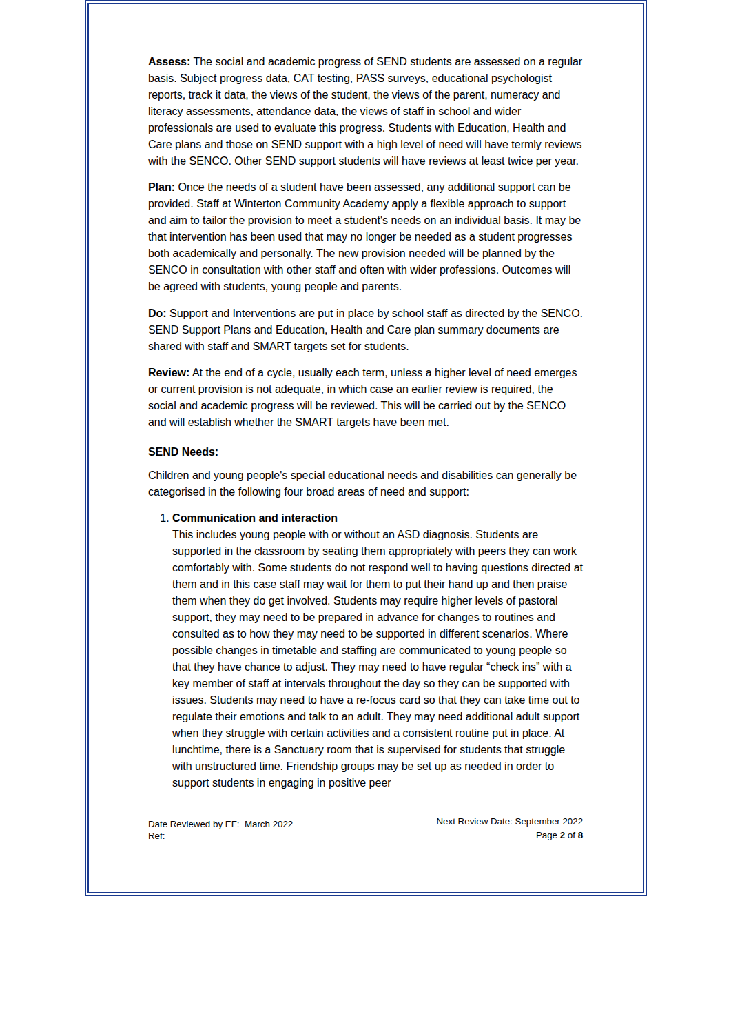Assess: The social and academic progress of SEND students are assessed on a regular basis. Subject progress data, CAT testing, PASS surveys, educational psychologist reports, track it data, the views of the student, the views of the parent, numeracy and literacy assessments, attendance data, the views of staff in school and wider professionals are used to evaluate this progress. Students with Education, Health and Care plans and those on SEND support with a high level of need will have termly reviews with the SENCO. Other SEND support students will have reviews at least twice per year.
Plan: Once the needs of a student have been assessed, any additional support can be provided. Staff at Winterton Community Academy apply a flexible approach to support and aim to tailor the provision to meet a student's needs on an individual basis. It may be that intervention has been used that may no longer be needed as a student progresses both academically and personally. The new provision needed will be planned by the SENCO in consultation with other staff and often with wider professions. Outcomes will be agreed with students, young people and parents.
Do: Support and Interventions are put in place by school staff as directed by the SENCO. SEND Support Plans and Education, Health and Care plan summary documents are shared with staff and SMART targets set for students.
Review: At the end of a cycle, usually each term, unless a higher level of need emerges or current provision is not adequate, in which case an earlier review is required, the social and academic progress will be reviewed. This will be carried out by the SENCO and will establish whether the SMART targets have been met.
SEND Needs:
Children and young people's special educational needs and disabilities can generally be categorised in the following four broad areas of need and support:
Communication and interaction This includes young people with or without an ASD diagnosis. Students are supported in the classroom by seating them appropriately with peers they can work comfortably with. Some students do not respond well to having questions directed at them and in this case staff may wait for them to put their hand up and then praise them when they do get involved. Students may require higher levels of pastoral support, they may need to be prepared in advance for changes to routines and consulted as to how they may need to be supported in different scenarios. Where possible changes in timetable and staffing are communicated to young people so that they have chance to adjust. They may need to have regular “check ins” with a key member of staff at intervals throughout the day so they can be supported with issues. Students may need to have a re-focus card so that they can take time out to regulate their emotions and talk to an adult. They may need additional adult support when they struggle with certain activities and a consistent routine put in place. At lunchtime, there is a Sanctuary room that is supervised for students that struggle with unstructured time. Friendship groups may be set up as needed in order to support students in engaging in positive peer
Date Reviewed by EF: March 2022
Ref:
Next Review Date: September 2022
Page 2 of 8